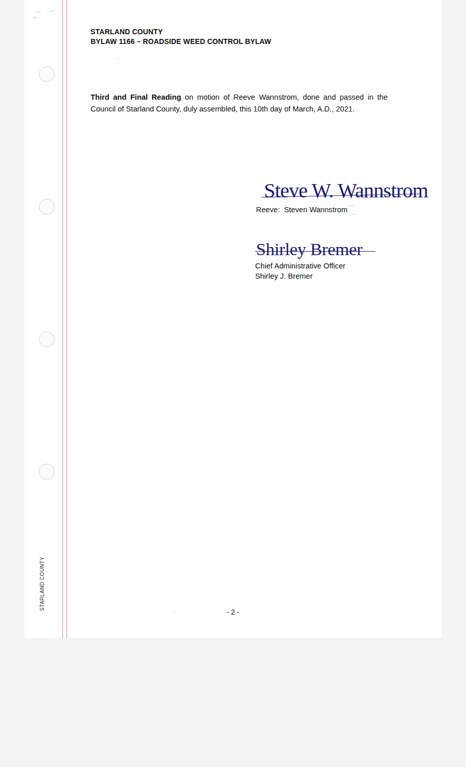—
•
—
STARLAND COUNTY
STARLAND COUNTY
BYLAW 1166 – ROADSIDE WEED CONTROL BYLAW
·
Third and Final Reading on motion of Reeve Wannstrom, done and passed in the Council of Starland County, duly assembled, this 10th day of March, A.D., 2021.
—
—
—
Steve W. Wannstrom
Reeve: Steven Wannstrom
Shirley Bremer
Chief Administrative Officer
Shirley J. Bremer
· - 2 -